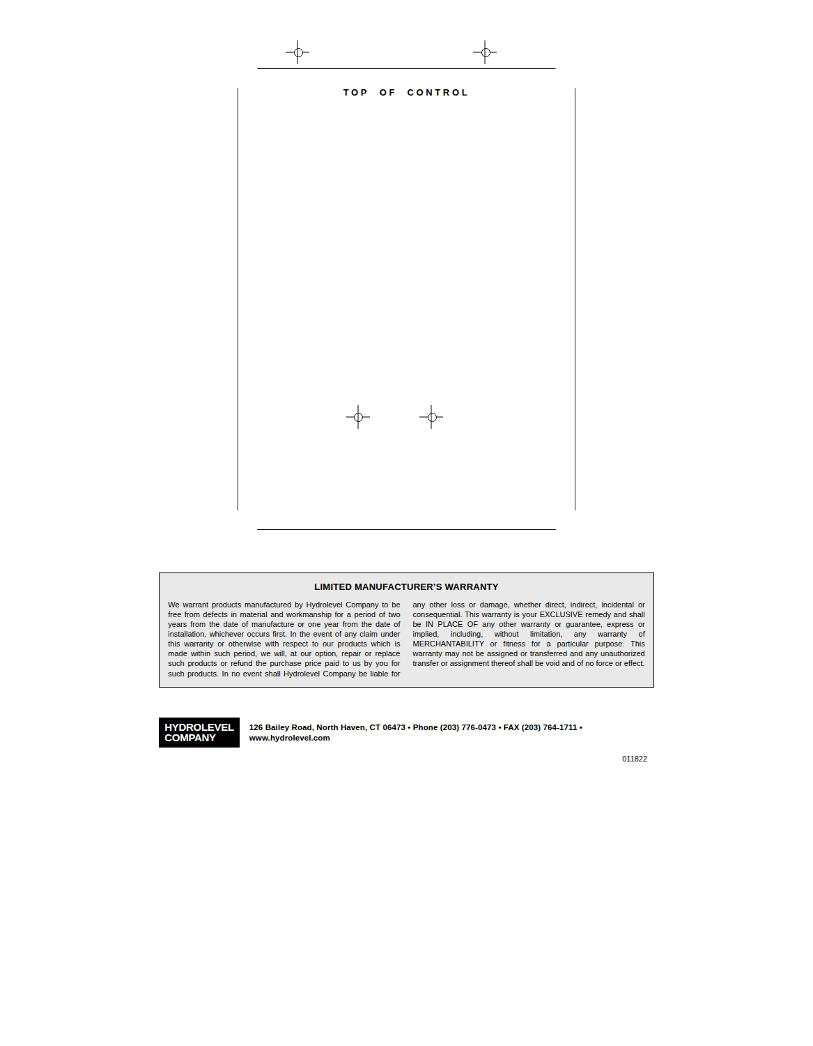TOP OF CONTROL
LIMITED MANUFACTURER’S WARRANTY
We warrant products manufactured by Hydrolevel Company to be free from defects in material and workmanship for a period of two years from the date of manufacture or one year from the date of installation, whichever occurs first. In the event of any claim under this warranty or otherwise with respect to our products which is made within such period, we will, at our option, repair or replace such products or refund the purchase price paid to us by you for such products. In no event shall Hydrolevel Company be liable for any other loss or damage, whether direct, indirect, incidental or consequential. This warranty is your EXCLUSIVE remedy and shall be IN PLACE OF any other warranty or guarantee, express or implied, including, without limitation, any warranty of MERCHANTABILITY or fitness for a particular purpose. This warranty may not be assigned or transferred and any unauthorized transfer or assignment thereof shall be void and of no force or effect.
HYDROLEVEL COMPANY
126 Bailey Road, North Haven, CT 06473 • Phone (203) 776-0473 • FAX (203) 764-1711 • www.hydrolevel.com
011822